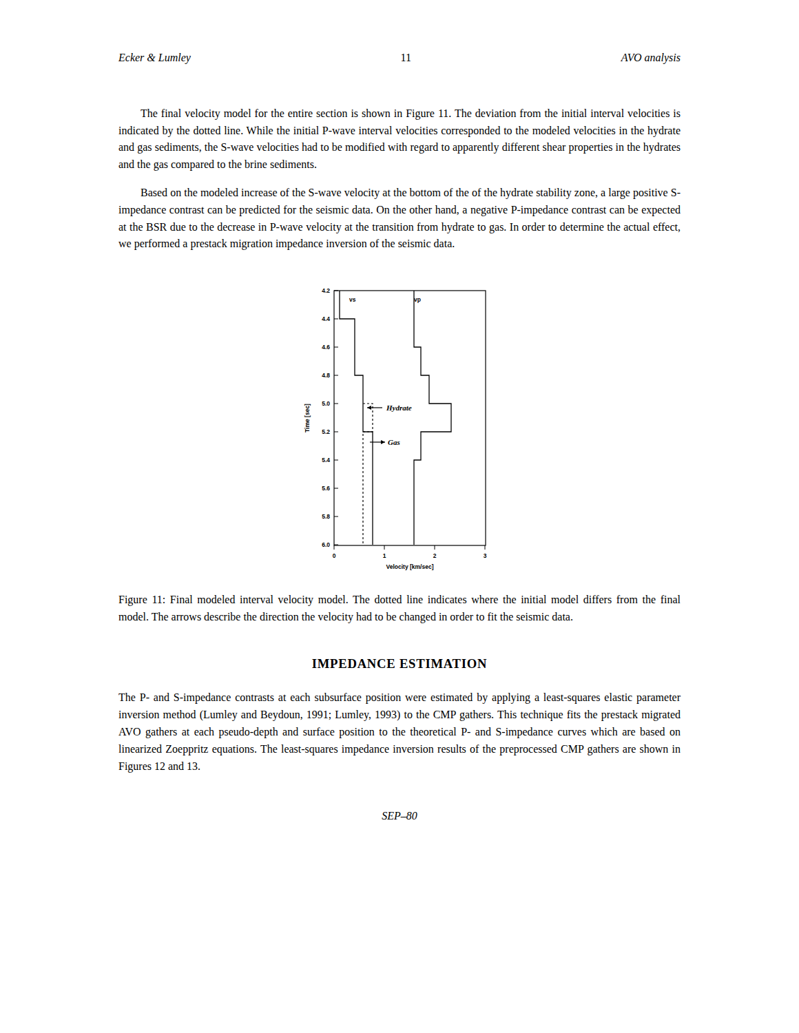Ecker & Lumley 11 AVO analysis
The final velocity model for the entire section is shown in Figure 11. The deviation from the initial interval velocities is indicated by the dotted line. While the initial P-wave interval velocities corresponded to the modeled velocities in the hydrate and gas sediments, the S-wave velocities had to be modified with regard to apparently different shear properties in the hydrates and the gas compared to the brine sediments.
Based on the modeled increase of the S-wave velocity at the bottom of the of the hydrate stability zone, a large positive S-impedance contrast can be predicted for the seismic data. On the other hand, a negative P-impedance contrast can be expected at the BSR due to the decrease in P-wave velocity at the transition from hydrate to gas. In order to determine the actual effect, we performed a prestack migration impedance inversion of the seismic data.
4.2 4.4 4.6 4.8 5.0 5.2 5.4 5.6 5.8 6.0 Time [sec] 0 1 2 3 Velocity [km/sec] vs vp Hydrate Gas
Figure 11: Final modeled interval velocity model. The dotted line indicates where the initial model differs from the final model. The arrows describe the direction the velocity had to be changed in order to fit the seismic data.
IMPEDANCE ESTIMATION
The P- and S-impedance contrasts at each subsurface position were estimated by applying a least-squares elastic parameter inversion method (Lumley and Beydoun, 1991; Lumley, 1993) to the CMP gathers. This technique fits the prestack migrated AVO gathers at each pseudo-depth and surface position to the theoretical P- and S-impedance curves which are based on linearized Zoeppritz equations. The least-squares impedance inversion results of the preprocessed CMP gathers are shown in Figures 12 and 13.
SEP–80